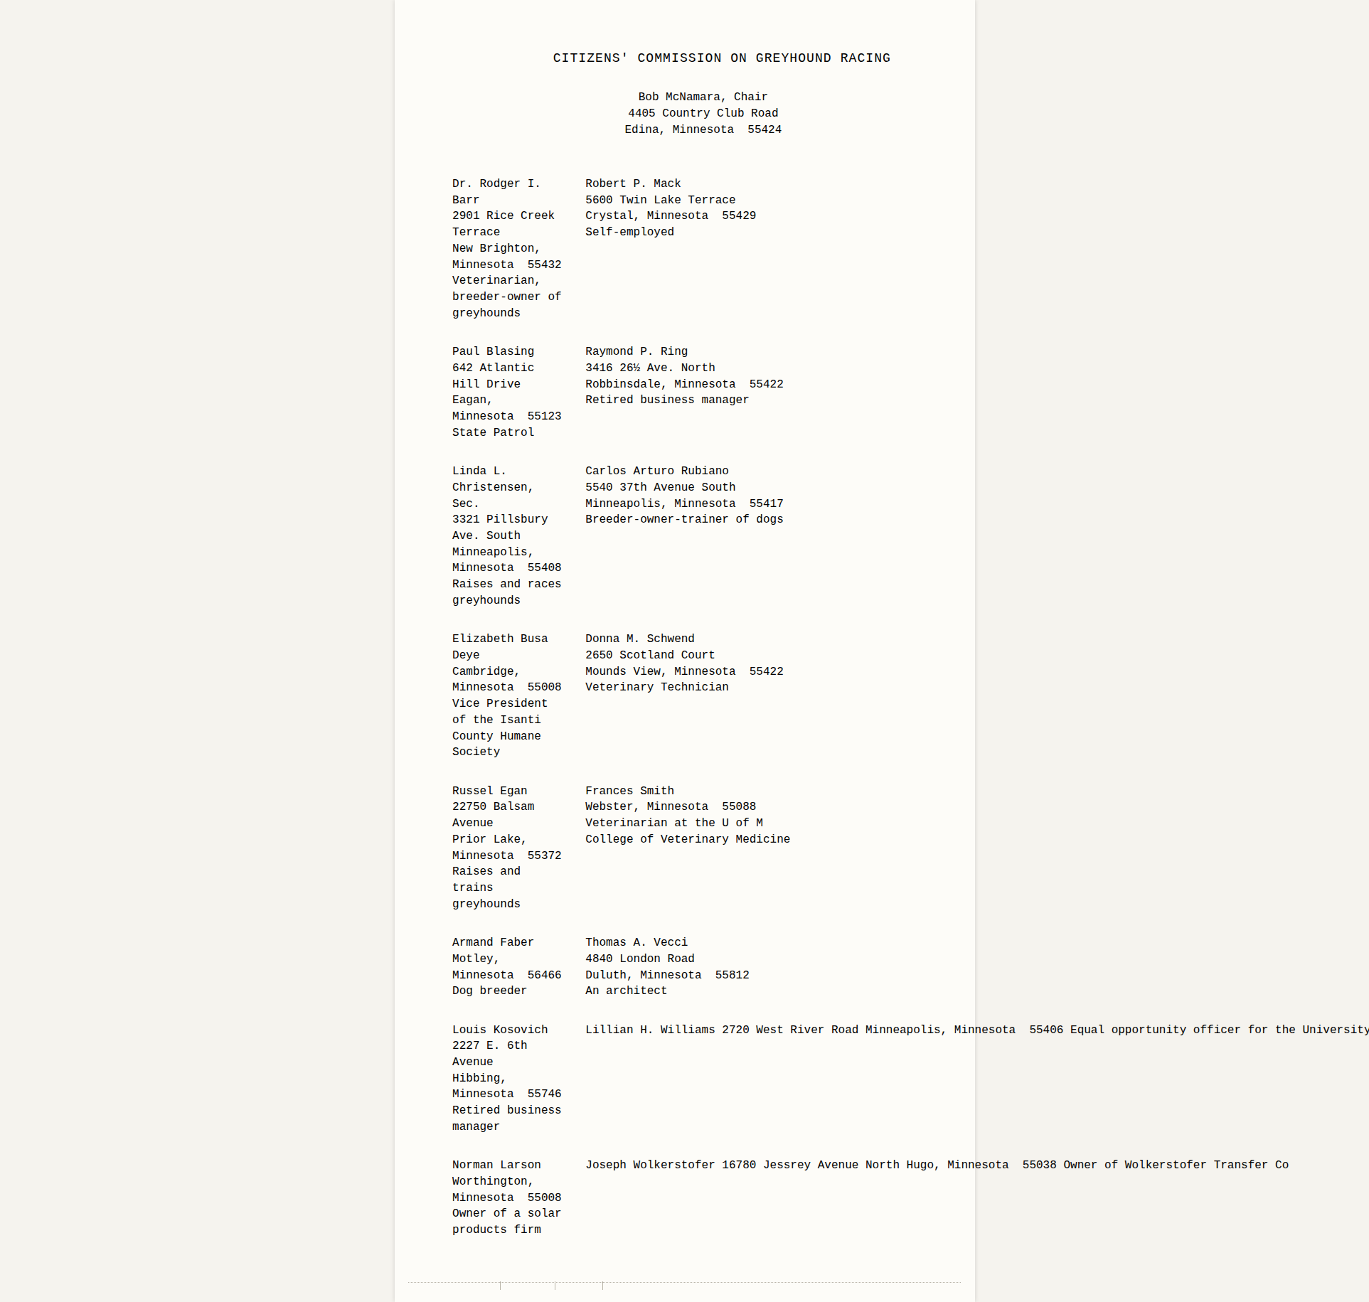CITIZENS' COMMISSION ON GREYHOUND RACING
Bob McNamara, Chair
4405 Country Club Road
Edina, Minnesota 55424
| Dr. Rodger I. Barr 2901 Rice Creek Terrace New Brighton, Minnesota 55432 Veterinarian, breeder-owner of greyhounds | Robert P. Mack 5600 Twin Lake Terrace Crystal, Minnesota 55429 Self-employed |
| Paul Blasing 642 Atlantic Hill Drive Eagan, Minnesota 55123 State Patrol | Raymond P. Ring 3416 26½ Ave. North Robbinsdale, Minnesota 55422 Retired business manager |
| Linda L. Christensen, Sec. 3321 Pillsbury Ave. South Minneapolis, Minnesota 55408 Raises and races greyhounds | Carlos Arturo Rubiano 5540 37th Avenue South Minneapolis, Minnesota 55417 Breeder-owner-trainer of dogs |
| Elizabeth Busa Deye Cambridge, Minnesota 55008 Vice President of the Isanti County Humane Society | Donna M. Schwend 2650 Scotland Court Mounds View, Minnesota 55422 Veterinary Technician |
| Russel Egan 22750 Balsam Avenue Prior Lake, Minnesota 55372 Raises and trains greyhounds | Frances Smith Webster, Minnesota 55088 Veterinarian at the U of M College of Veterinary Medicine |
| Armand Faber Motley, Minnesota 56466 Dog breeder | Thomas A. Vecci 4840 London Road Duluth, Minnesota 55812 An architect |
| Louis Kosovich 2227 E. 6th Avenue Hibbing, Minnesota 55746 Retired business manager | Lillian H. Williams 2720 West River Road Minneapolis, Minnesota 55406 Equal opportunity officer for the University of Minnesota |
| Norman Larson Worthington, Minnesota 55008 Owner of a solar products firm | Joseph Wolkerstofer 16780 Jessrey Avenue North Hugo, Minnesota 55038 Owner of Wolkerstofer Transfer Co |